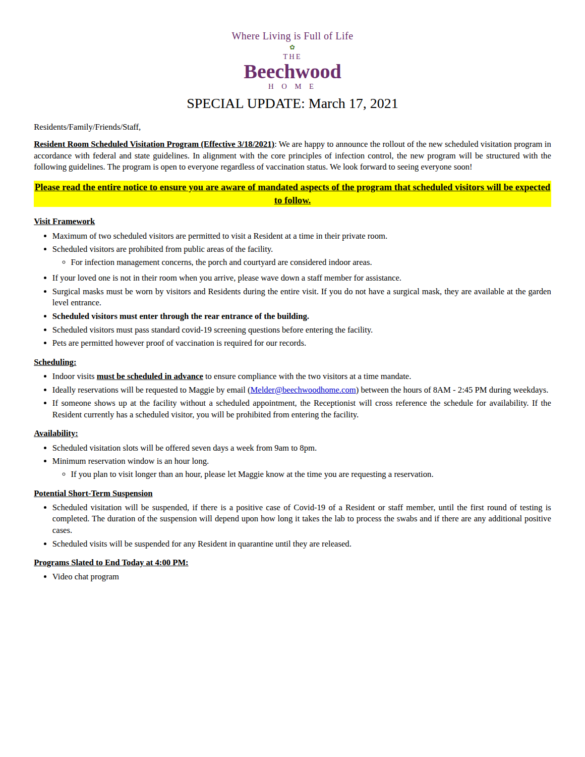Where Living is Full of Life
✿
THE
Beechwood
H O M E
SPECIAL UPDATE: March 17, 2021
Residents/Family/Friends/Staff,
Resident Room Scheduled Visitation Program (Effective 3/18/2021): We are happy to announce the rollout of the new scheduled visitation program in accordance with federal and state guidelines. In alignment with the core principles of infection control, the new program will be structured with the following guidelines. The program is open to everyone regardless of vaccination status. We look forward to seeing everyone soon!
Please read the entire notice to ensure you are aware of mandated aspects of the program that scheduled visitors will be expected to follow.
Visit Framework
Maximum of two scheduled visitors are permitted to visit a Resident at a time in their private room.
Scheduled visitors are prohibited from public areas of the facility.
For infection management concerns, the porch and courtyard are considered indoor areas.
If your loved one is not in their room when you arrive, please wave down a staff member for assistance.
Surgical masks must be worn by visitors and Residents during the entire visit. If you do not have a surgical mask, they are available at the garden level entrance.
Scheduled visitors must enter through the rear entrance of the building.
Scheduled visitors must pass standard covid-19 screening questions before entering the facility.
Pets are permitted however proof of vaccination is required for our records.
Scheduling:
Indoor visits must be scheduled in advance to ensure compliance with the two visitors at a time mandate.
Ideally reservations will be requested to Maggie by email (Melder@beechwoodhome.com) between the hours of 8AM - 2:45 PM during weekdays.
If someone shows up at the facility without a scheduled appointment, the Receptionist will cross reference the schedule for availability. If the Resident currently has a scheduled visitor, you will be prohibited from entering the facility.
Availability:
Scheduled visitation slots will be offered seven days a week from 9am to 8pm.
Minimum reservation window is an hour long.
If you plan to visit longer than an hour, please let Maggie know at the time you are requesting a reservation.
Potential Short-Term Suspension
Scheduled visitation will be suspended, if there is a positive case of Covid-19 of a Resident or staff member, until the first round of testing is completed. The duration of the suspension will depend upon how long it takes the lab to process the swabs and if there are any additional positive cases.
Scheduled visits will be suspended for any Resident in quarantine until they are released.
Programs Slated to End Today at 4:00 PM:
Video chat program